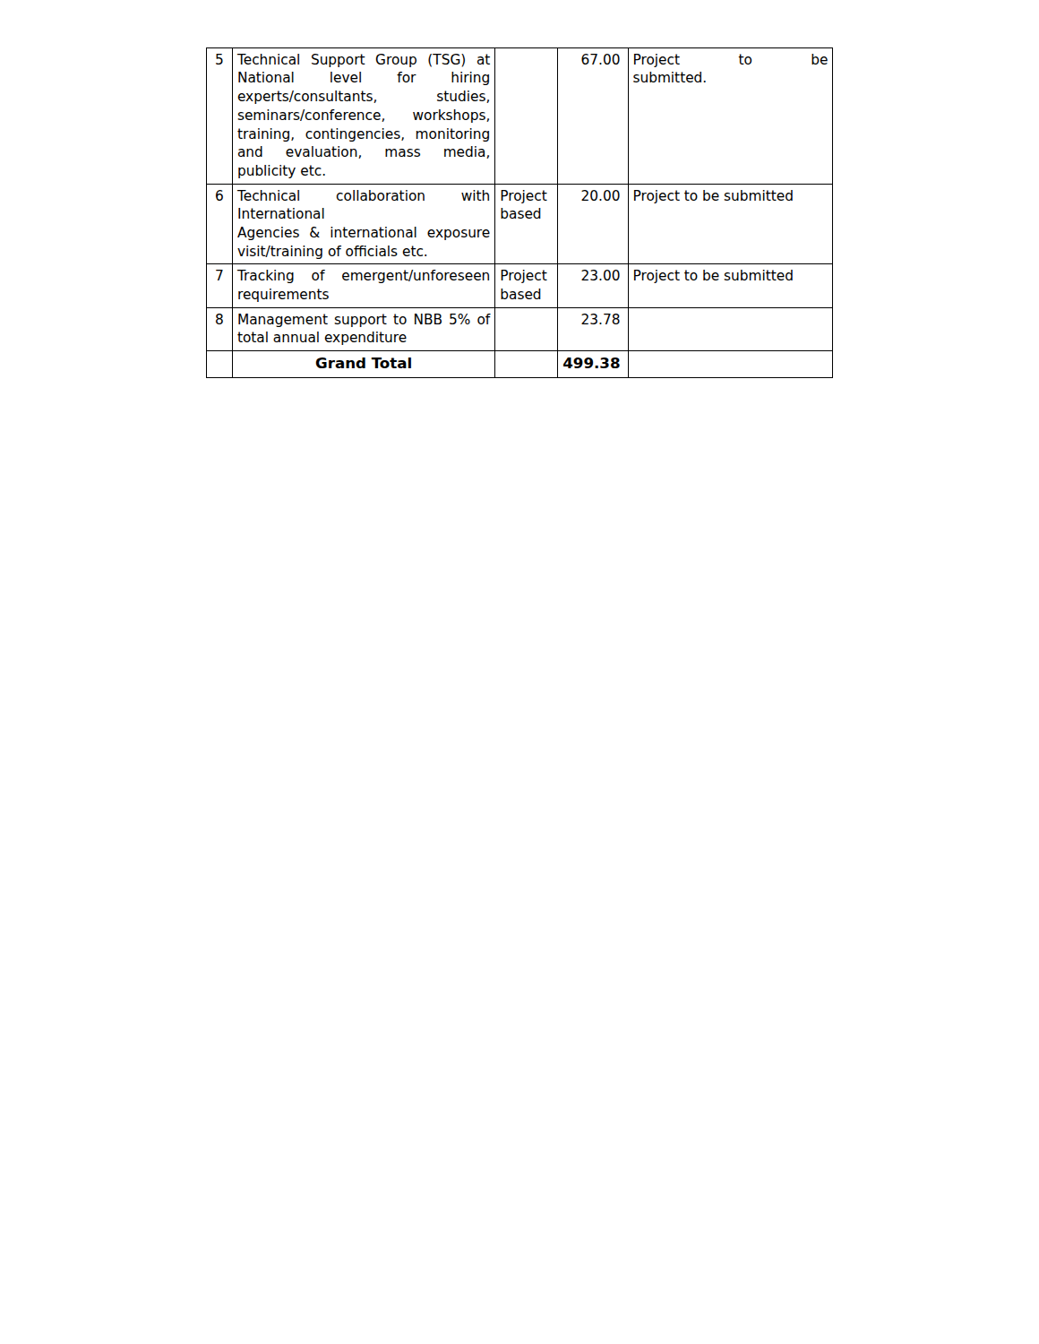| 5 | Technical Support Group (TSG) at National level for hiring experts/consultants, studies, seminars/conference, workshops, training, contingencies, monitoring and evaluation, mass media, publicity etc. | | 67.00 | Project to be submitted. |
| 6 | Technical collaboration with International Agencies & international exposure visit/training of officials etc. | Project based | 20.00 | Project to be submitted |
| 7 | Tracking of emergent/unforeseen requirements | Project based | 23.00 | Project to be submitted |
| 8 | Management support to NBB 5% of total annual expenditure | | 23.78 | |
| | Grand Total | | 499.38 | |